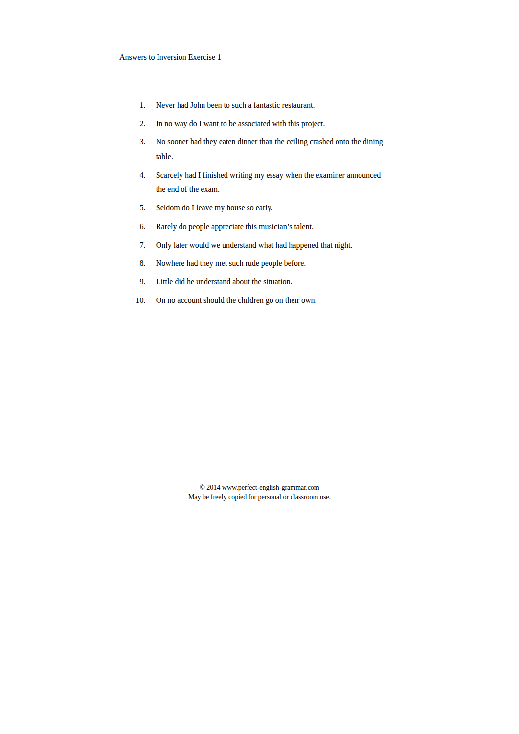Answers to Inversion Exercise 1
Never had John been to such a fantastic restaurant.
In no way do I want to be associated with this project.
No sooner had they eaten dinner than the ceiling crashed onto the dining table.
Scarcely had I finished writing my essay when the examiner announced the end of the exam.
Seldom do I leave my house so early.
Rarely do people appreciate this musician’s talent.
Only later would we understand what had happened that night.
Nowhere had they met such rude people before.
Little did he understand about the situation.
On no account should the children go on their own.
© 2014 www.perfect-english-grammar.com
May be freely copied for personal or classroom use.